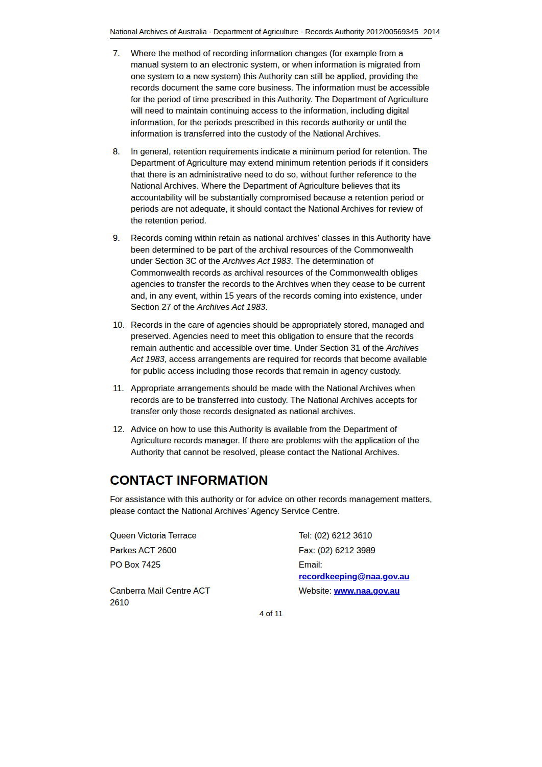National Archives of Australia - Department of Agriculture - Records Authority 2012/00569345 2014
7. Where the method of recording information changes (for example from a manual system to an electronic system, or when information is migrated from one system to a new system) this Authority can still be applied, providing the records document the same core business. The information must be accessible for the period of time prescribed in this Authority. The Department of Agriculture will need to maintain continuing access to the information, including digital information, for the periods prescribed in this records authority or until the information is transferred into the custody of the National Archives.
8. In general, retention requirements indicate a minimum period for retention. The Department of Agriculture may extend minimum retention periods if it considers that there is an administrative need to do so, without further reference to the National Archives. Where the Department of Agriculture believes that its accountability will be substantially compromised because a retention period or periods are not adequate, it should contact the National Archives for review of the retention period.
9. Records coming within retain as national archives' classes in this Authority have been determined to be part of the archival resources of the Commonwealth under Section 3C of the Archives Act 1983. The determination of Commonwealth records as archival resources of the Commonwealth obliges agencies to transfer the records to the Archives when they cease to be current and, in any event, within 15 years of the records coming into existence, under Section 27 of the Archives Act 1983.
10. Records in the care of agencies should be appropriately stored, managed and preserved. Agencies need to meet this obligation to ensure that the records remain authentic and accessible over time. Under Section 31 of the Archives Act 1983, access arrangements are required for records that become available for public access including those records that remain in agency custody.
11. Appropriate arrangements should be made with the National Archives when records are to be transferred into custody. The National Archives accepts for transfer only those records designated as national archives.
12. Advice on how to use this Authority is available from the Department of Agriculture records manager. If there are problems with the application of the Authority that cannot be resolved, please contact the National Archives.
CONTACT INFORMATION
For assistance with this authority or for advice on other records management matters, please contact the National Archives’ Agency Service Centre.
| Queen Victoria Terrace | Tel: (02) 6212 3610 |
| Parkes ACT 2600 | Fax: (02) 6212 3989 |
| PO Box 7425 | Email: recordkeeping@naa.gov.au |
| Canberra Mail Centre ACT 2610 | Website: www.naa.gov.au |
4 of 11